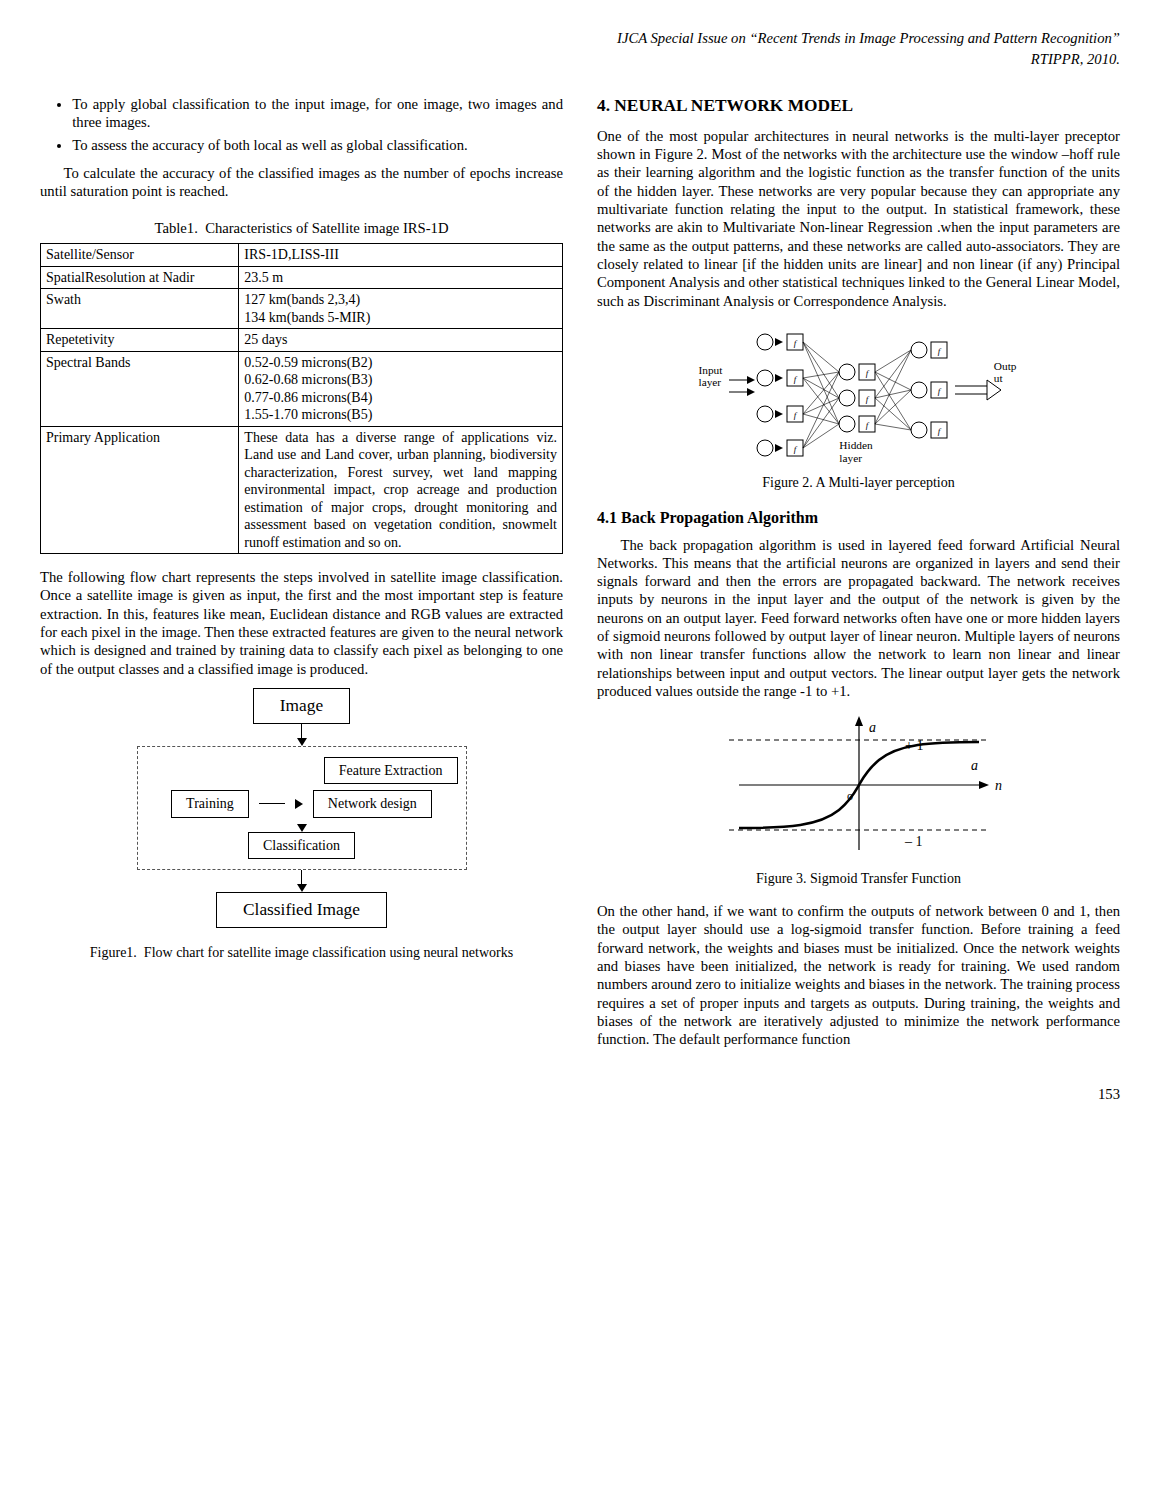IJCA Special Issue on “Recent Trends in Image Processing and Pattern Recognition” RTIPPR, 2010.
To apply global classification to the input image, for one image, two images and three images.
To assess the accuracy of both local as well as global classification.
To calculate the accuracy of the classified images as the number of epochs increase until saturation point is reached.
Table1. Characteristics of Satellite image IRS-1D
| Satellite/Sensor | IRS-1D,LISS-III |
| SpatialResolution at Nadir | 23.5 m |
| Swath | 127 km(bands 2,3,4) 134 km(bands 5-MIR) |
| Repetetivity | 25 days |
| Spectral Bands | 0.52-0.59 microns(B2) 0.62-0.68 microns(B3) 0.77-0.86 microns(B4) 1.55-1.70 microns(B5) |
| Primary Application | These data has a diverse range of applications viz. Land use and Land cover, urban planning, biodiversity characterization, Forest survey, wet land mapping environmental impact, crop acreage and production estimation of major crops, drought monitoring and assessment based on vegetation condition, snowmelt runoff estimation and so on. |
The following flow chart represents the steps involved in satellite image classification. Once a satellite image is given as input, the first and the most important step is feature extraction. In this, features like mean, Euclidean distance and RGB values are extracted for each pixel in the image. Then these extracted features are given to the neural network which is designed and trained by training data to classify each pixel as belonging to one of the output classes and a classified image is produced.
Image
Feature Extraction
Training
Network design
Classification
Classified Image
Figure1. Flow chart for satellite image classification using neural networks
4. NEURAL NETWORK MODEL
One of the most popular architectures in neural networks is the multi-layer preceptor shown in Figure 2. Most of the networks with the architecture use the window –hoff rule as their learning algorithm and the logistic function as the transfer function of the units of the hidden layer. These networks are very popular because they can appropriate any multivariate function relating the input to the output. In statistical framework, these networks are akin to Multivariate Non-linear Regression .when the input parameters are the same as the output patterns, and these networks are called auto-associators. They are closely related to linear [if the hidden units are linear] and non linear (if any) Principal Component Analysis and other statistical techniques linked to the General Linear Model, such as Discriminant Analysis or Correspondence Analysis.
f f f f f f f f f f
Input
layer
Outp
ut
Hidden
layer
Figure 2. A Multi-layer perception
4.1 Back Propagation Algorithm
The back propagation algorithm is used in layered feed forward Artificial Neural Networks. This means that the artificial neurons are organized in layers and send their signals forward and then the errors are propagated backward. The network receives inputs by neurons in the input layer and the output of the network is given by the neurons on an output layer. Feed forward networks often have one or more hidden layers of sigmoid neurons followed by output layer of linear neuron. Multiple layers of neurons with non linear transfer functions allow the network to learn non linear and linear relationships between input and output vectors. The linear output layer gets the network produced values outside the range -1 to +1.
a a n + 1 – 1 o
Figure 3. Sigmoid Transfer Function
On the other hand, if we want to confirm the outputs of network between 0 and 1, then the output layer should use a log-sigmoid transfer function. Before training a feed forward network, the weights and biases must be initialized. Once the network weights and biases have been initialized, the network is ready for training. We used random numbers around zero to initialize weights and biases in the network. The training process requires a set of proper inputs and targets as outputs. During training, the weights and biases of the network are iteratively adjusted to minimize the network performance function. The default performance function
153